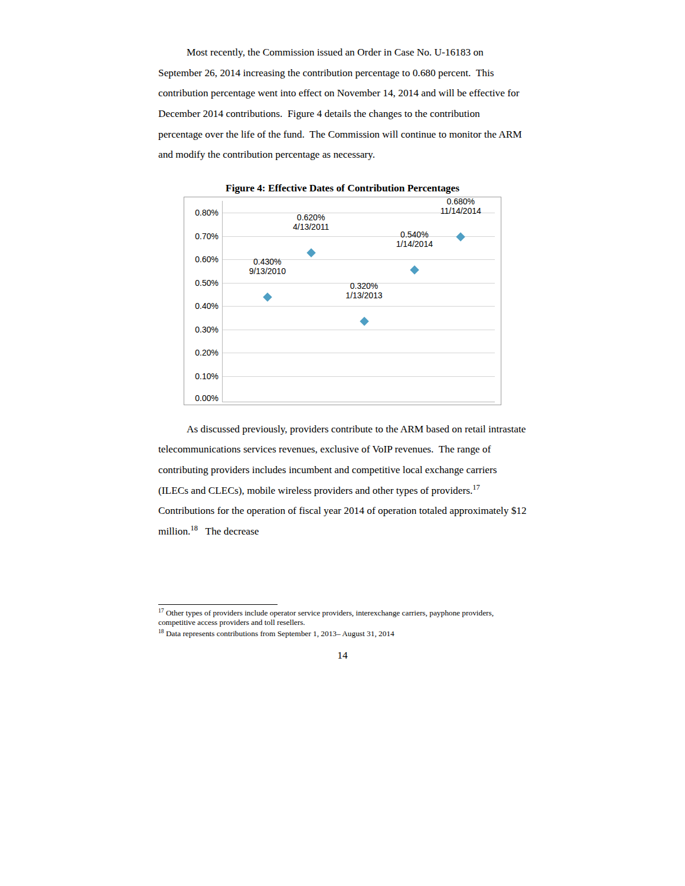Most recently, the Commission issued an Order in Case No. U-16183 on September 26, 2014 increasing the contribution percentage to 0.680 percent. This contribution percentage went into effect on November 14, 2014 and will be effective for December 2014 contributions. Figure 4 details the changes to the contribution percentage over the life of the fund. The Commission will continue to monitor the ARM and modify the contribution percentage as necessary.
Figure 4: Effective Dates of Contribution Percentages
0.80%
0.70%
0.60%
0.50%
0.40%
0.30%
0.20%
0.10%
0.00%
0.430%
9/13/2010
0.620%
4/13/2011
0.320%
1/13/2013
0.540%
1/14/2014
0.680%
11/14/2014
As discussed previously, providers contribute to the ARM based on retail intrastate telecommunications services revenues, exclusive of VoIP revenues. The range of contributing providers includes incumbent and competitive local exchange carriers (ILECs and CLECs), mobile wireless providers and other types of providers.17 Contributions for the operation of fiscal year 2014 of operation totaled approximately $12 million.18 The decrease
17 Other types of providers include operator service providers, interexchange carriers, payphone providers, competitive access providers and toll resellers.
18 Data represents contributions from September 1, 2013– August 31, 2014
14